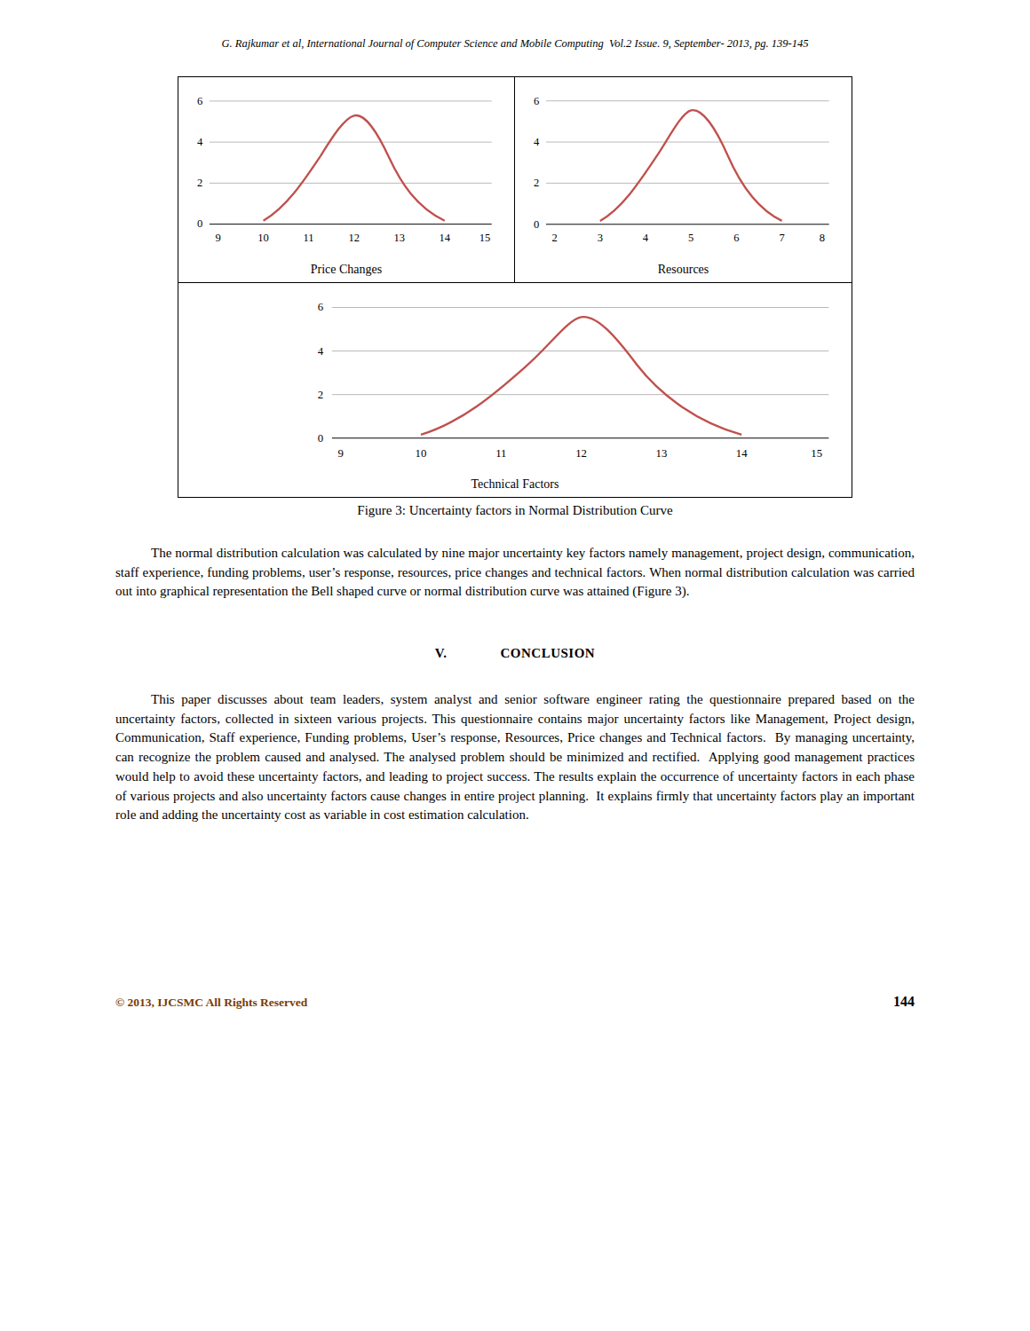G. Rajkumar et al, International Journal of Computer Science and Mobile Computing Vol.2 Issue. 9, September- 2013, pg. 139-145
6 4 2 0 9 10 11 12 13 14 15
Price Changes
6 4 2 0 2 3 4 5 6 7 8
Resources
6 4 2 0 9 10 11 12 13 14 15
Technical Factors
Figure 3: Uncertainty factors in Normal Distribution Curve
The normal distribution calculation was calculated by nine major uncertainty key factors namely management, project design, communication, staff experience, funding problems, user’s response, resources, price changes and technical factors. When normal distribution calculation was carried out into graphical representation the Bell shaped curve or normal distribution curve was attained (Figure 3).
V. CONCLUSION
This paper discusses about team leaders, system analyst and senior software engineer rating the questionnaire prepared based on the uncertainty factors, collected in sixteen various projects. This questionnaire contains major uncertainty factors like Management, Project design, Communication, Staff experience, Funding problems, User’s response, Resources, Price changes and Technical factors. By managing uncertainty, can recognize the problem caused and analysed. The analysed problem should be minimized and rectified. Applying good management practices would help to avoid these uncertainty factors, and leading to project success. The results explain the occurrence of uncertainty factors in each phase of various projects and also uncertainty factors cause changes in entire project planning. It explains firmly that uncertainty factors play an important role and adding the uncertainty cost as variable in cost estimation calculation.
© 2013, IJCSMC All Rights Reserved
144